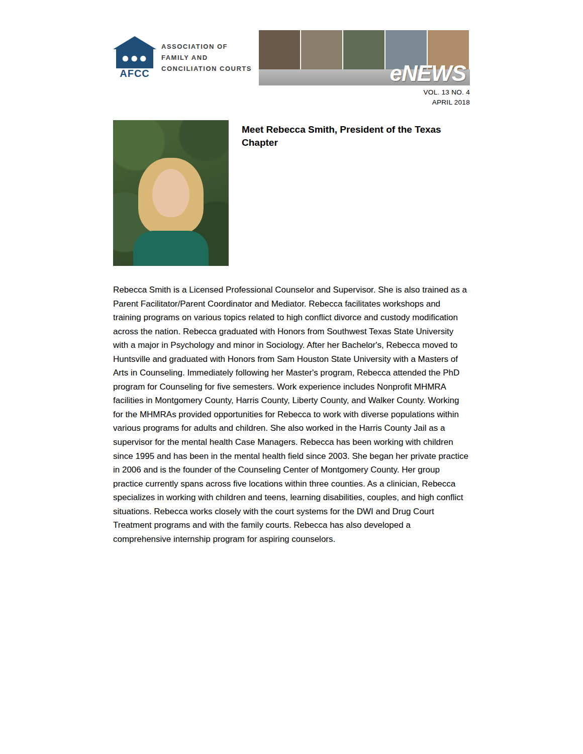●●●
AFCC
Association of
Family and
Conciliation Courts
e NEWS
VOL. 13 NO. 4
APRIL 2018
Meet Rebecca Smith, President of the Texas Chapter
Rebecca Smith is a Licensed Professional Counselor and Supervisor. She is also trained as a Parent Facilitator/Parent Coordinator and Mediator. Rebecca facilitates workshops and training programs on various topics related to high conflict divorce and custody modification across the nation. Rebecca graduated with Honors from Southwest Texas State University with a major in Psychology and minor in Sociology. After her Bachelor's, Rebecca moved to Huntsville and graduated with Honors from Sam Houston State University with a Masters of Arts in Counseling. Immediately following her Master's program, Rebecca attended the PhD program for Counseling for five semesters. Work experience includes Nonprofit MHMRA facilities in Montgomery County, Harris County, Liberty County, and Walker County. Working for the MHMRAs provided opportunities for Rebecca to work with diverse populations within various programs for adults and children. She also worked in the Harris County Jail as a supervisor for the mental health Case Managers. Rebecca has been working with children since 1995 and has been in the mental health field since 2003. She began her private practice in 2006 and is the founder of the Counseling Center of Montgomery County. Her group practice currently spans across five locations within three counties. As a clinician, Rebecca specializes in working with children and teens, learning disabilities, couples, and high conflict situations. Rebecca works closely with the court systems for the DWI and Drug Court Treatment programs and with the family courts. Rebecca has also developed a comprehensive internship program for aspiring counselors.